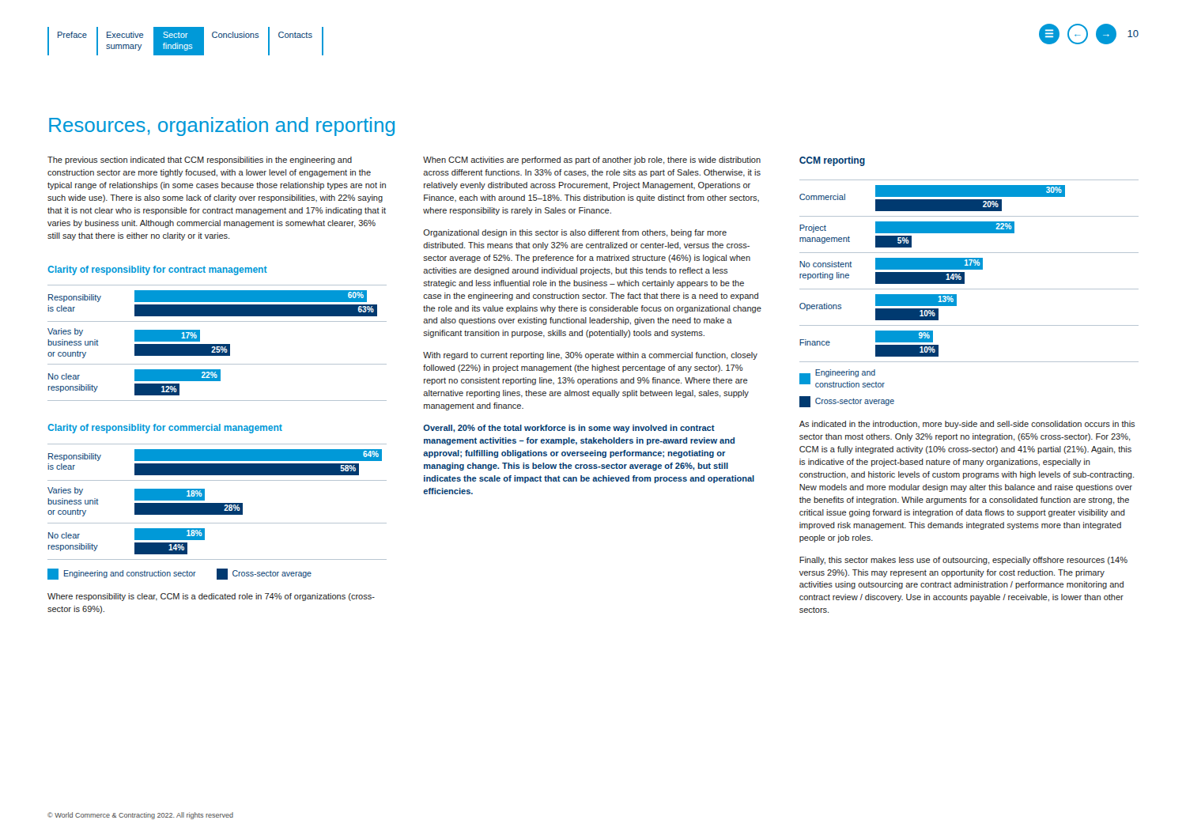Preface
Executive summary
Sector findings
Conclusions
Contacts
☰
←
→
10
Resources, organization and reporting
The previous section indicated that CCM responsibilities in the engineering and construction sector are more tightly focused, with a lower level of engagement in the typical range of relationships (in some cases because those relationship types are not in such wide use). There is also some lack of clarity over responsibilities, with 22% saying that it is not clear who is responsible for contract management and 17% indicating that it varies by business unit. Although commercial management is somewhat clearer, 36% still say that there is either no clarity or it varies.
Clarity of responsiblity for contract management
Responsibility
is clear
60%
63%
Varies by
business unit
or country
17%
25%
No clear
responsibility
22%
12%
Clarity of responsiblity for commercial management
Responsibility
is clear
64%
58%
Varies by
business unit
or country
18%
28%
No clear
responsibility
18%
14%
Engineering and construction sector
Cross-sector average
Where responsibility is clear, CCM is a dedicated role in 74% of organizations (cross-sector is 69%).
When CCM activities are performed as part of another job role, there is wide distribution across different functions. In 33% of cases, the role sits as part of Sales. Otherwise, it is relatively evenly distributed across Procurement, Project Management, Operations or Finance, each with around 15–18%. This distribution is quite distinct from other sectors, where responsibility is rarely in Sales or Finance.
Organizational design in this sector is also different from others, being far more distributed. This means that only 32% are centralized or center-led, versus the cross-sector average of 52%. The preference for a matrixed structure (46%) is logical when activities are designed around individual projects, but this tends to reflect a less strategic and less influential role in the business – which certainly appears to be the case in the engineering and construction sector. The fact that there is a need to expand the role and its value explains why there is considerable focus on organizational change and also questions over existing functional leadership, given the need to make a significant transition in purpose, skills and (potentially) tools and systems.
With regard to current reporting line, 30% operate within a commercial function, closely followed (22%) in project management (the highest percentage of any sector). 17% report no consistent reporting line, 13% operations and 9% finance. Where there are alternative reporting lines, these are almost equally split between legal, sales, supply management and finance.
Overall, 20% of the total workforce is in some way involved in contract management activities – for example, stakeholders in pre-award review and approval; fulfilling obligations or overseeing performance; negotiating or managing change. This is below the cross-sector average of 26%, but still indicates the scale of impact that can be achieved from process and operational efficiencies.
CCM reporting
Commercial
30%
20%
Project
management
22%
5%
No consistent
reporting line
17%
14%
Operations
13%
10%
Finance
9%
10%
Engineering and
construction sector
Cross-sector average
As indicated in the introduction, more buy-side and sell-side consolidation occurs in this sector than most others. Only 32% report no integration, (65% cross-sector). For 23%, CCM is a fully integrated activity (10% cross-sector) and 41% partial (21%). Again, this is indicative of the project-based nature of many organizations, especially in construction, and historic levels of custom programs with high levels of sub-contracting. New models and more modular design may alter this balance and raise questions over the benefits of integration. While arguments for a consolidated function are strong, the critical issue going forward is integration of data flows to support greater visibility and improved risk management. This demands integrated systems more than integrated people or job roles.
Finally, this sector makes less use of outsourcing, especially offshore resources (14% versus 29%). This may represent an opportunity for cost reduction. The primary activities using outsourcing are contract administration / performance monitoring and contract review / discovery. Use in accounts payable / receivable, is lower than other sectors.
© World Commerce & Contracting 2022. All rights reserved